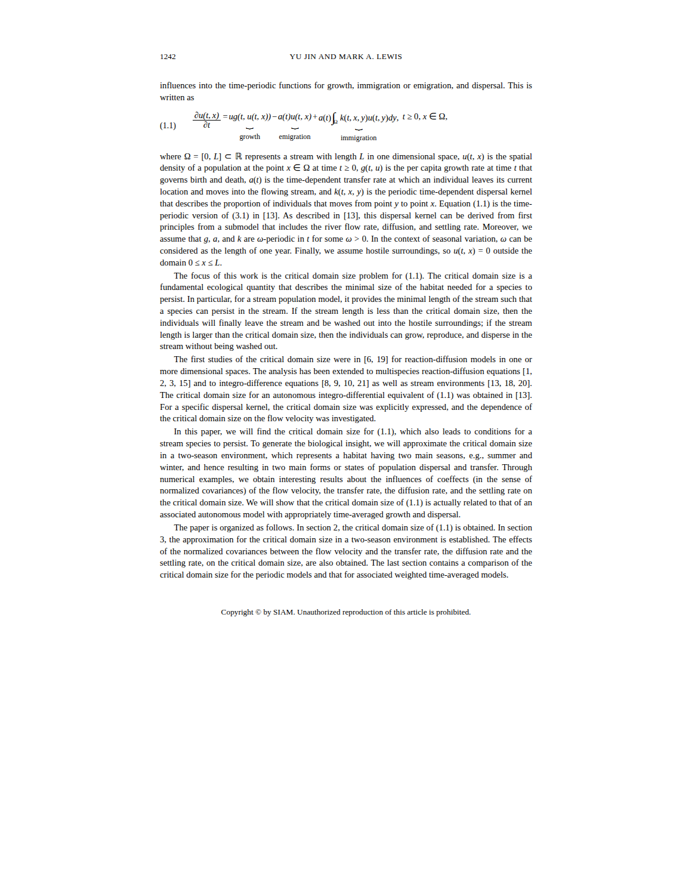1242
YU JIN AND MARK A. LEWIS
influences into the time-periodic functions for growth, immigration or emigration, and dispersal. This is written as
(1.1)
∂u(t, x)∂t = ug(t, u(t, x)) ⏟ growth − a(t)u(t, x) ⏟ emigration + a(t)∫Ωk(t, x, y)u(t, y)dy, ⏟ immigration t ≥ 0, x ∈ Ω,
where Ω = [0, L] ⊂ ℝ represents a stream with length L in one dimensional space, u(t, x) is the spatial density of a population at the point x ∈ Ω at time t ≥ 0, g(t, u) is the per capita growth rate at time t that governs birth and death, a(t) is the time-dependent transfer rate at which an individual leaves its current location and moves into the flowing stream, and k(t, x, y) is the periodic time-dependent dispersal kernel that describes the proportion of individuals that moves from point y to point x. Equation (1.1) is the time-periodic version of (3.1) in [13]. As described in [13], this dispersal kernel can be derived from first principles from a submodel that includes the river flow rate, diffusion, and settling rate. Moreover, we assume that g, a, and k are ω-periodic in t for some ω > 0. In the context of seasonal variation, ω can be considered as the length of one year. Finally, we assume hostile surroundings, so u(t, x) = 0 outside the domain 0 ≤ x ≤ L.
The focus of this work is the critical domain size problem for (1.1). The critical domain size is a fundamental ecological quantity that describes the minimal size of the habitat needed for a species to persist. In particular, for a stream population model, it provides the minimal length of the stream such that a species can persist in the stream. If the stream length is less than the critical domain size, then the individuals will finally leave the stream and be washed out into the hostile surroundings; if the stream length is larger than the critical domain size, then the individuals can grow, reproduce, and disperse in the stream without being washed out.
The first studies of the critical domain size were in [6, 19] for reaction-diffusion models in one or more dimensional spaces. The analysis has been extended to multispecies reaction-diffusion equations [1, 2, 3, 15] and to integro-difference equations [8, 9, 10, 21] as well as stream environments [13, 18, 20]. The critical domain size for an autonomous integro-differential equivalent of (1.1) was obtained in [13]. For a specific dispersal kernel, the critical domain size was explicitly expressed, and the dependence of the critical domain size on the flow velocity was investigated.
In this paper, we will find the critical domain size for (1.1), which also leads to conditions for a stream species to persist. To generate the biological insight, we will approximate the critical domain size in a two-season environment, which represents a habitat having two main seasons, e.g., summer and winter, and hence resulting in two main forms or states of population dispersal and transfer. Through numerical examples, we obtain interesting results about the influences of coeffects (in the sense of normalized covariances) of the flow velocity, the transfer rate, the diffusion rate, and the settling rate on the critical domain size. We will show that the critical domain size of (1.1) is actually related to that of an associated autonomous model with appropriately time-averaged growth and dispersal.
The paper is organized as follows. In section 2, the critical domain size of (1.1) is obtained. In section 3, the approximation for the critical domain size in a two-season environment is established. The effects of the normalized covariances between the flow velocity and the transfer rate, the diffusion rate and the settling rate, on the critical domain size, are also obtained. The last section contains a comparison of the critical domain size for the periodic models and that for associated weighted time-averaged models.
Copyright © by SIAM. Unauthorized reproduction of this article is prohibited.